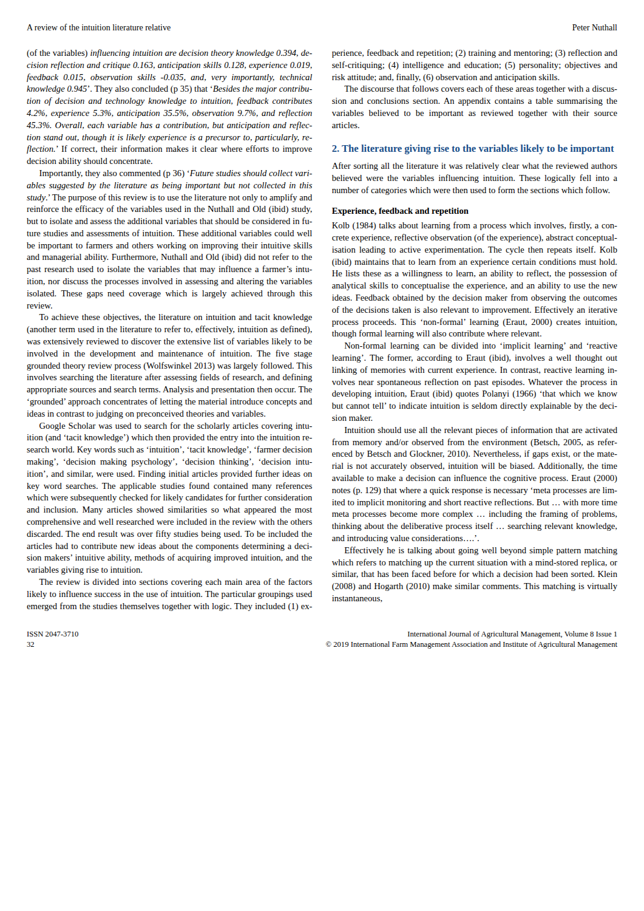A review of the intuition literature relative
Peter Nuthall
(of the variables) influencing intuition are decision theory knowledge 0.394, decision reflection and critique 0.163, anticipation skills 0.128, experience 0.019, feedback 0.015, observation skills -0.035, and, very importantly, technical knowledge 0.945’. They also concluded (p 35) that ‘Besides the major contribution of decision and technology knowledge to intuition, feedback contributes 4.2%, experience 5.3%, anticipation 35.5%, observation 9.7%, and reflection 45.3%. Overall, each variable has a contribution, but anticipation and reflection stand out, though it is likely experience is a precursor to, particularly, reflection.’ If correct, their information makes it clear where efforts to improve decision ability should concentrate.
Importantly, they also commented (p 36) ‘Future studies should collect variables suggested by the literature as being important but not collected in this study.’ The purpose of this review is to use the literature not only to amplify and reinforce the efficacy of the variables used in the Nuthall and Old (ibid) study, but to isolate and assess the additional variables that should be considered in future studies and assessments of intuition. These additional variables could well be important to farmers and others working on improving their intuitive skills and managerial ability. Furthermore, Nuthall and Old (ibid) did not refer to the past research used to isolate the variables that may influence a farmer’s intuition, nor discuss the processes involved in assessing and altering the variables isolated. These gaps need coverage which is largely achieved through this review.
To achieve these objectives, the literature on intuition and tacit knowledge (another term used in the literature to refer to, effectively, intuition as defined), was extensively reviewed to discover the extensive list of variables likely to be involved in the development and maintenance of intuition. The five stage grounded theory review process (Wolfswinkel 2013) was largely followed. This involves searching the literature after assessing fields of research, and defining appropriate sources and search terms. Analysis and presentation then occur. The ‘grounded’ approach concentrates of letting the material introduce concepts and ideas in contrast to judging on preconceived theories and variables.
Google Scholar was used to search for the scholarly articles covering intuition (and ‘tacit knowledge’) which then provided the entry into the intuition research world. Key words such as ‘intuition’, ‘tacit knowledge’, ‘farmer decision making’, ‘decision making psychology’, ‘decision thinking’, ‘decision intuition’, and similar, were used. Finding initial articles provided further ideas on key word searches. The applicable studies found contained many references which were subsequently checked for likely candidates for further consideration and inclusion. Many articles showed similarities so what appeared the most comprehensive and well researched were included in the review with the others discarded. The end result was over fifty studies being used. To be included the articles had to contribute new ideas about the components determining a decision makers’ intuitive ability, methods of acquiring improved intuition, and the variables giving rise to intuition.
The review is divided into sections covering each main area of the factors likely to influence success in the use of intuition. The particular groupings used emerged from the studies themselves together with logic. They included (1) experience, feedback and repetition; (2) training and mentoring; (3) reflection and self-critiquing; (4) intelligence and education; (5) personality; objectives and risk attitude; and, finally, (6) observation and anticipation skills.
The discourse that follows covers each of these areas together with a discussion and conclusions section. An appendix contains a table summarising the variables believed to be important as reviewed together with their source articles.
2. The literature giving rise to the variables likely to be important
After sorting all the literature it was relatively clear what the reviewed authors believed were the variables influencing intuition. These logically fell into a number of categories which were then used to form the sections which follow.
Experience, feedback and repetition
Kolb (1984) talks about learning from a process which involves, firstly, a concrete experience, reflective observation (of the experience), abstract conceptualisation leading to active experimentation. The cycle then repeats itself. Kolb (ibid) maintains that to learn from an experience certain conditions must hold. He lists these as a willingness to learn, an ability to reflect, the possession of analytical skills to conceptualise the experience, and an ability to use the new ideas. Feedback obtained by the decision maker from observing the outcomes of the decisions taken is also relevant to improvement. Effectively an iterative process proceeds. This ‘non-formal’ learning (Eraut, 2000) creates intuition, though formal learning will also contribute where relevant.
Non-formal learning can be divided into ‘implicit learning’ and ‘reactive learning’. The former, according to Eraut (ibid), involves a well thought out linking of memories with current experience. In contrast, reactive learning involves near spontaneous reflection on past episodes. Whatever the process in developing intuition, Eraut (ibid) quotes Polanyi (1966) ‘that which we know but cannot tell’ to indicate intuition is seldom directly explainable by the decision maker.
Intuition should use all the relevant pieces of information that are activated from memory and/or observed from the environment (Betsch, 2005, as referenced by Betsch and Glockner, 2010). Nevertheless, if gaps exist, or the material is not accurately observed, intuition will be biased. Additionally, the time available to make a decision can influence the cognitive process. Eraut (2000) notes (p. 129) that where a quick response is necessary ‘meta processes are limited to implicit monitoring and short reactive reflections. But … with more time meta processes become more complex … including the framing of problems, thinking about the deliberative process itself … searching relevant knowledge, and introducing value considerations….’.
Effectively he is talking about going well beyond simple pattern matching which refers to matching up the current situation with a mind-stored replica, or similar, that has been faced before for which a decision had been sorted. Klein (2008) and Hogarth (2010) make similar comments. This matching is virtually instantaneous,
ISSN 2047-3710
International Journal of Agricultural Management, Volume 8 Issue 1
32
© 2019 International Farm Management Association and Institute of Agricultural Management